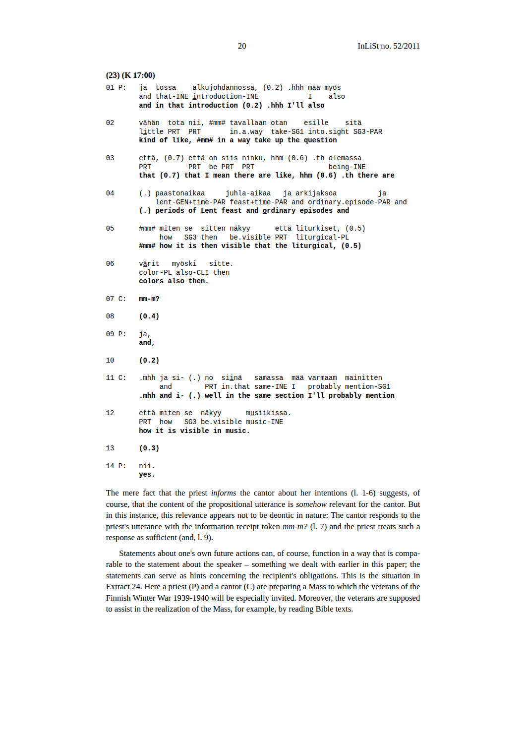20 InLiSt no. 52/2011
(23) (K 17:00)
01 P:   ja  tossa    alkujohdannossa, (0.2) .hhh mää myös
        and that-INE introduction-INE            I    also
        and in that introduction (0.2) .hhh I'll also

02      vähän  tota nii, #mm# tavallaan otan    esille    sitä
        little PRT  PRT       in.a.way  take-SG1 into.sight SG3-PAR
        kind of like, #mm# in a way take up the question

03      että, (0.7) että on siis ninku, hhm (0.6) .th olemassa
        PRT         PRT  be PRT  PRT                  being-INE
        that (0.7) that I mean there are like, hhm (0.6) .th there are

04      (.) paastonaikaa     juhla-aikaa   ja arkijaksoa          ja
            lent-GEN+time-PAR feast+time-PAR and ordinary.episode-PAR and
        (.) periods of Lent feast and ordinary episodes and

05      #mm# miten se  sitten näkyy      että liturkiset, (0.5)
             how   SG3 then   be.visible PRT  liturgical-PL
        #mm# how it is then visible that the liturgical, (0.5)

06      värit   myöski   sitte.
        color-PL also-CLI then
        colors also then.

07 C:   mm-m?

08      (0.4)

09 P:   ja,
        and,

10      (0.2)

11 C:   .mhh ja si- (.) no  siinä   samassa  mää varmaam  mainitten
             and        PRT in.that same-INE I   probably mention-SG1
        .mhh and i- (.) well in the same section I'll probably mention

12      että miten se  näkyy      musiikissa.
        PRT  how   SG3 be.visible music-INE
        how it is visible in music.

13      (0.3)

14 P:   nii.
        yes.
The mere fact that the priest informs the cantor about her intentions (l. 1-6) suggests, of course, that the content of the propositional utterance is somehow relevant for the cantor. But in this instance, this relevance appears not to be deontic in nature: The cantor responds to the priest's utterance with the information receipt token mm-m? (l. 7) and the priest treats such a response as sufficient (and, l. 9).
Statements about one's own future actions can, of course, function in a way that is comparable to the statement about the speaker – something we dealt with earlier in this paper; the statements can serve as hints concerning the recipient's obligations. This is the situation in Extract 24. Here a priest (P) and a cantor (C) are preparing a Mass to which the veterans of the Finnish Winter War 1939-1940 will be especially invited. Moreover, the veterans are supposed to assist in the realization of the Mass, for example, by reading Bible texts.